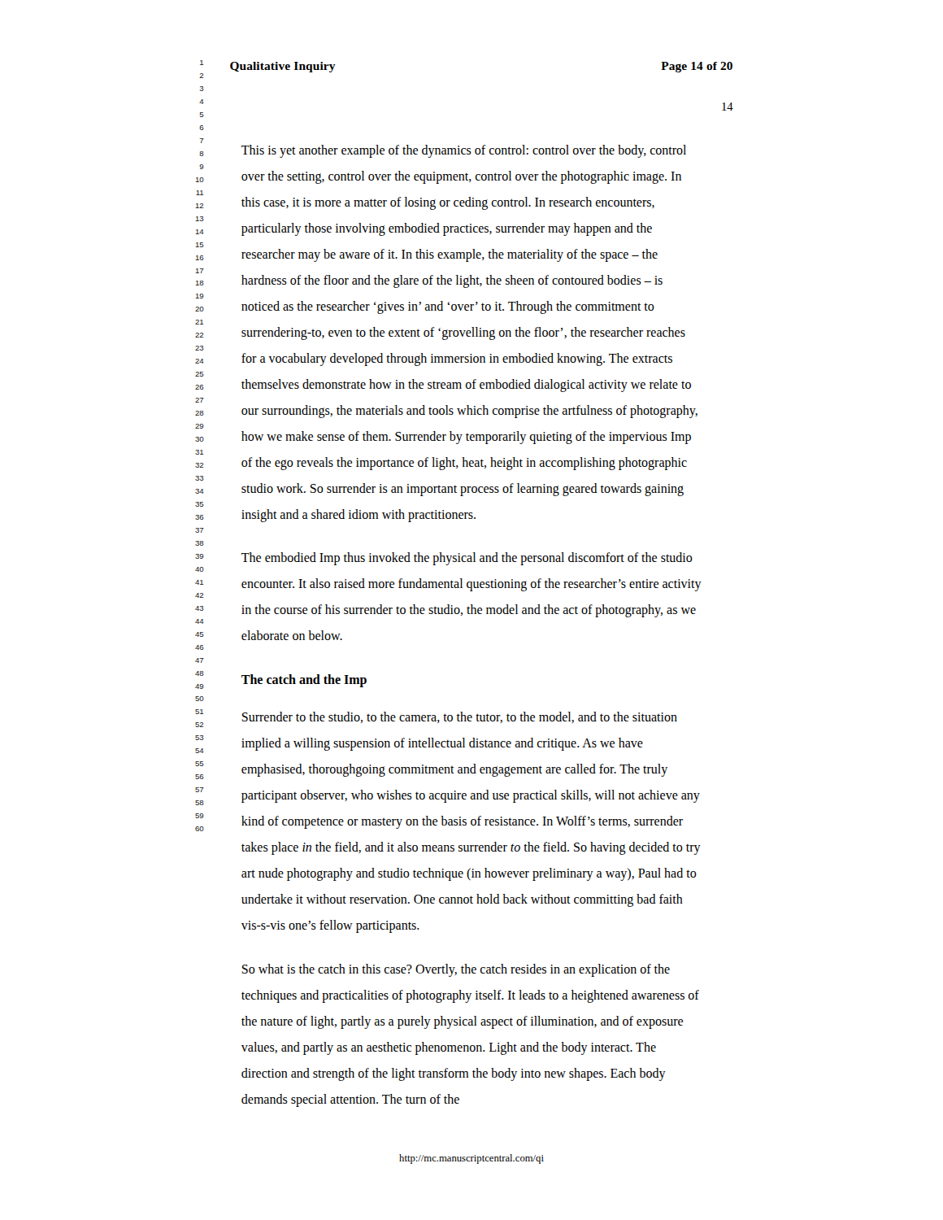12345 678910 1112131415 1617181920 2122232425 2627282930 3132333435 3637383940 4142434445 4647484950 5152535455 5657585960
Qualitative Inquiry Page 14 of 20
14
This is yet another example of the dynamics of control: control over the body, control over the setting, control over the equipment, control over the photographic image. In this case, it is more a matter of losing or ceding control. In research encounters, particularly those involving embodied practices, surrender may happen and the researcher may be aware of it. In this example, the materiality of the space – the hardness of the floor and the glare of the light, the sheen of contoured bodies – is noticed as the researcher ‘gives in’ and ‘over’ to it. Through the commitment to surrendering-to, even to the extent of ‘grovelling on the floor’, the researcher reaches for a vocabulary developed through immersion in embodied knowing. The extracts themselves demonstrate how in the stream of embodied dialogical activity we relate to our surroundings, the materials and tools which comprise the artfulness of photography, how we make sense of them. Surrender by temporarily quieting of the impervious Imp of the ego reveals the importance of light, heat, height in accomplishing photographic studio work. So surrender is an important process of learning geared towards gaining insight and a shared idiom with practitioners.
The embodied Imp thus invoked the physical and the personal discomfort of the studio encounter. It also raised more fundamental questioning of the researcher’s entire activity in the course of his surrender to the studio, the model and the act of photography, as we elaborate on below.
The catch and the Imp
Surrender to the studio, to the camera, to the tutor, to the model, and to the situation implied a willing suspension of intellectual distance and critique. As we have emphasised, thoroughgoing commitment and engagement are called for. The truly participant observer, who wishes to acquire and use practical skills, will not achieve any kind of competence or mastery on the basis of resistance. In Wolff’s terms, surrender takes place in the field, and it also means surrender to the field. So having decided to try art nude photography and studio technique (in however preliminary a way), Paul had to undertake it without reservation. One cannot hold back without committing bad faith vis-s-vis one’s fellow participants.
So what is the catch in this case? Overtly, the catch resides in an explication of the techniques and practicalities of photography itself. It leads to a heightened awareness of the nature of light, partly as a purely physical aspect of illumination, and of exposure values, and partly as an aesthetic phenomenon. Light and the body interact. The direction and strength of the light transform the body into new shapes. Each body demands special attention. The turn of the
http://mc.manuscriptcentral.com/qi